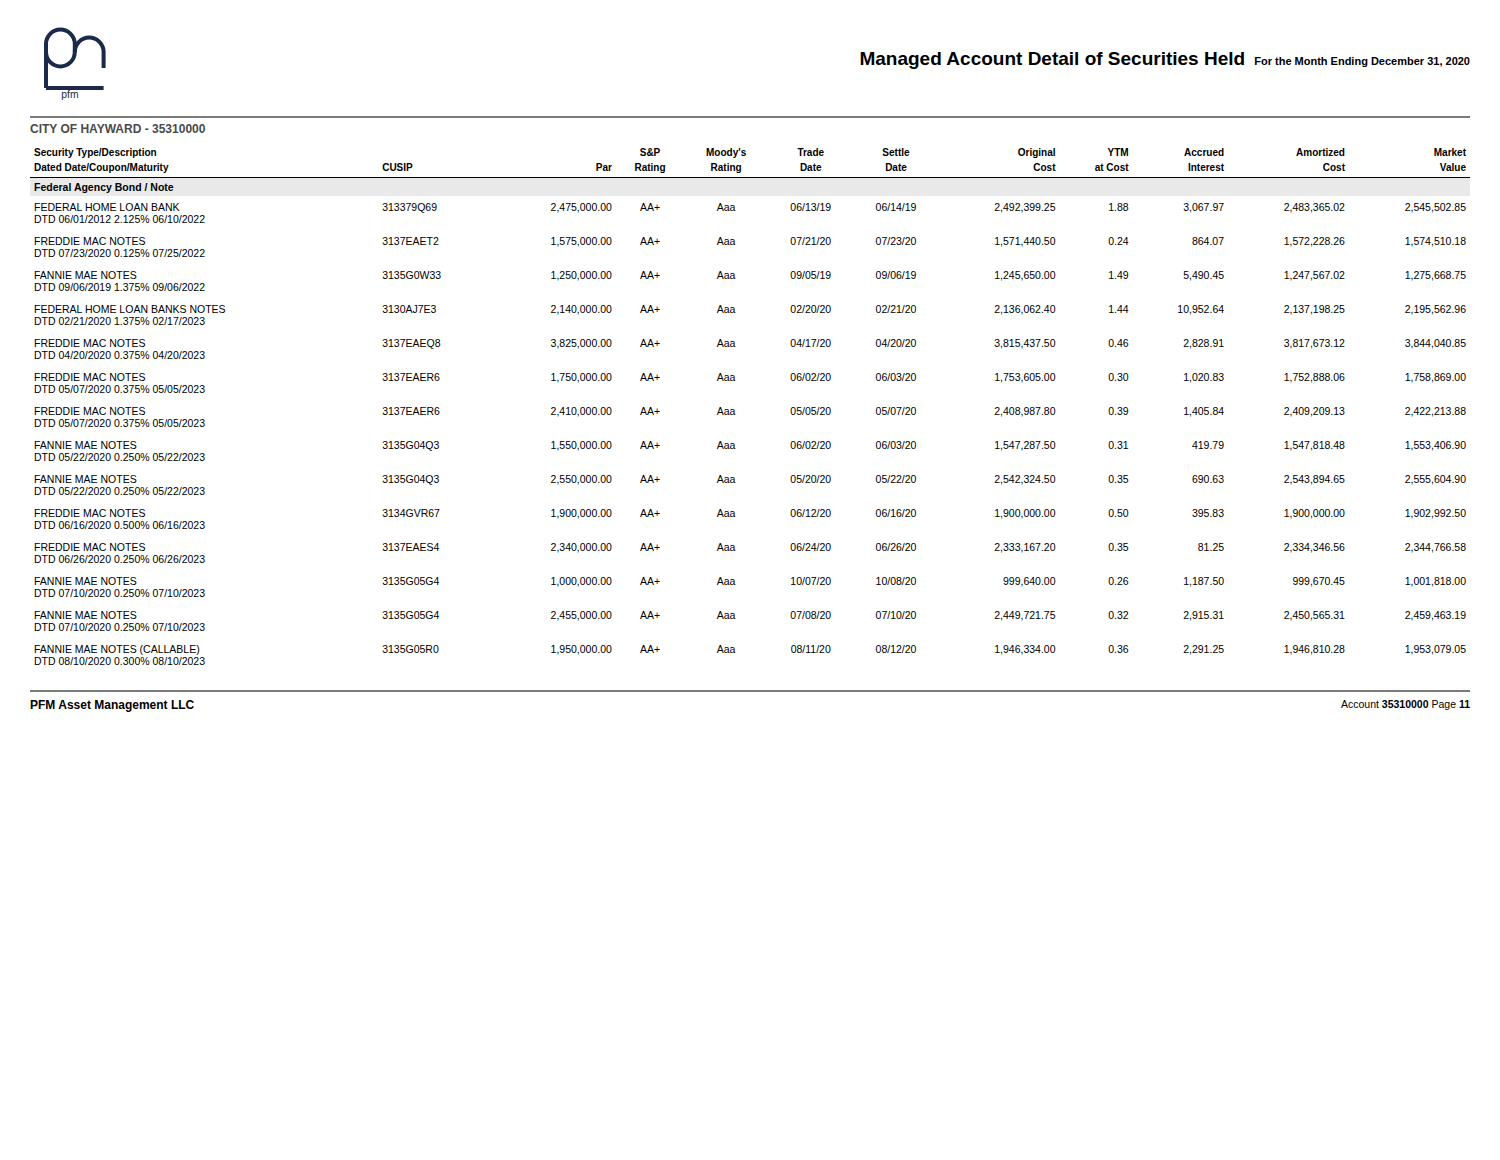pfm
Managed Account Detail of Securities Held
For the Month Ending December 31, 2020
CITY OF HAYWARD - 35310000
| Security Type/Description | | | S&P | Moody's | Trade | Settle | Original | YTM | Accrued | Amortized | Market |
| --- | --- | --- | --- | --- | --- | --- | --- | --- | --- | --- | --- |
| Dated Date/Coupon/Maturity | CUSIP | Par | Rating | Rating | Date | Date | Cost | at Cost | Interest | Cost | Value |
| Federal Agency Bond / Note |
| FEDERAL HOME LOAN BANK DTD 06/01/2012 2.125% 06/10/2022 | 313379Q69 | 2,475,000.00 | AA+ | Aaa | 06/13/19 | 06/14/19 | 2,492,399.25 | 1.88 | 3,067.97 | 2,483,365.02 | 2,545,502.85 |
| FREDDIE MAC NOTES DTD 07/23/2020 0.125% 07/25/2022 | 3137EAET2 | 1,575,000.00 | AA+ | Aaa | 07/21/20 | 07/23/20 | 1,571,440.50 | 0.24 | 864.07 | 1,572,228.26 | 1,574,510.18 |
| FANNIE MAE NOTES DTD 09/06/2019 1.375% 09/06/2022 | 3135G0W33 | 1,250,000.00 | AA+ | Aaa | 09/05/19 | 09/06/19 | 1,245,650.00 | 1.49 | 5,490.45 | 1,247,567.02 | 1,275,668.75 |
| FEDERAL HOME LOAN BANKS NOTES DTD 02/21/2020 1.375% 02/17/2023 | 3130AJ7E3 | 2,140,000.00 | AA+ | Aaa | 02/20/20 | 02/21/20 | 2,136,062.40 | 1.44 | 10,952.64 | 2,137,198.25 | 2,195,562.96 |
| FREDDIE MAC NOTES DTD 04/20/2020 0.375% 04/20/2023 | 3137EAEQ8 | 3,825,000.00 | AA+ | Aaa | 04/17/20 | 04/20/20 | 3,815,437.50 | 0.46 | 2,828.91 | 3,817,673.12 | 3,844,040.85 |
| FREDDIE MAC NOTES DTD 05/07/2020 0.375% 05/05/2023 | 3137EAER6 | 1,750,000.00 | AA+ | Aaa | 06/02/20 | 06/03/20 | 1,753,605.00 | 0.30 | 1,020.83 | 1,752,888.06 | 1,758,869.00 |
| FREDDIE MAC NOTES DTD 05/07/2020 0.375% 05/05/2023 | 3137EAER6 | 2,410,000.00 | AA+ | Aaa | 05/05/20 | 05/07/20 | 2,408,987.80 | 0.39 | 1,405.84 | 2,409,209.13 | 2,422,213.88 |
| FANNIE MAE NOTES DTD 05/22/2020 0.250% 05/22/2023 | 3135G04Q3 | 1,550,000.00 | AA+ | Aaa | 06/02/20 | 06/03/20 | 1,547,287.50 | 0.31 | 419.79 | 1,547,818.48 | 1,553,406.90 |
| FANNIE MAE NOTES DTD 05/22/2020 0.250% 05/22/2023 | 3135G04Q3 | 2,550,000.00 | AA+ | Aaa | 05/20/20 | 05/22/20 | 2,542,324.50 | 0.35 | 690.63 | 2,543,894.65 | 2,555,604.90 |
| FREDDIE MAC NOTES DTD 06/16/2020 0.500% 06/16/2023 | 3134GVR67 | 1,900,000.00 | AA+ | Aaa | 06/12/20 | 06/16/20 | 1,900,000.00 | 0.50 | 395.83 | 1,900,000.00 | 1,902,992.50 |
| FREDDIE MAC NOTES DTD 06/26/2020 0.250% 06/26/2023 | 3137EAES4 | 2,340,000.00 | AA+ | Aaa | 06/24/20 | 06/26/20 | 2,333,167.20 | 0.35 | 81.25 | 2,334,346.56 | 2,344,766.58 |
| FANNIE MAE NOTES DTD 07/10/2020 0.250% 07/10/2023 | 3135G05G4 | 1,000,000.00 | AA+ | Aaa | 10/07/20 | 10/08/20 | 999,640.00 | 0.26 | 1,187.50 | 999,670.45 | 1,001,818.00 |
| FANNIE MAE NOTES DTD 07/10/2020 0.250% 07/10/2023 | 3135G05G4 | 2,455,000.00 | AA+ | Aaa | 07/08/20 | 07/10/20 | 2,449,721.75 | 0.32 | 2,915.31 | 2,450,565.31 | 2,459,463.19 |
| FANNIE MAE NOTES (CALLABLE) DTD 08/10/2020 0.300% 08/10/2023 | 3135G05R0 | 1,950,000.00 | AA+ | Aaa | 08/11/20 | 08/12/20 | 1,946,334.00 | 0.36 | 2,291.25 | 1,946,810.28 | 1,953,079.05 |
PFM Asset Management LLC Account 35310000 Page 11